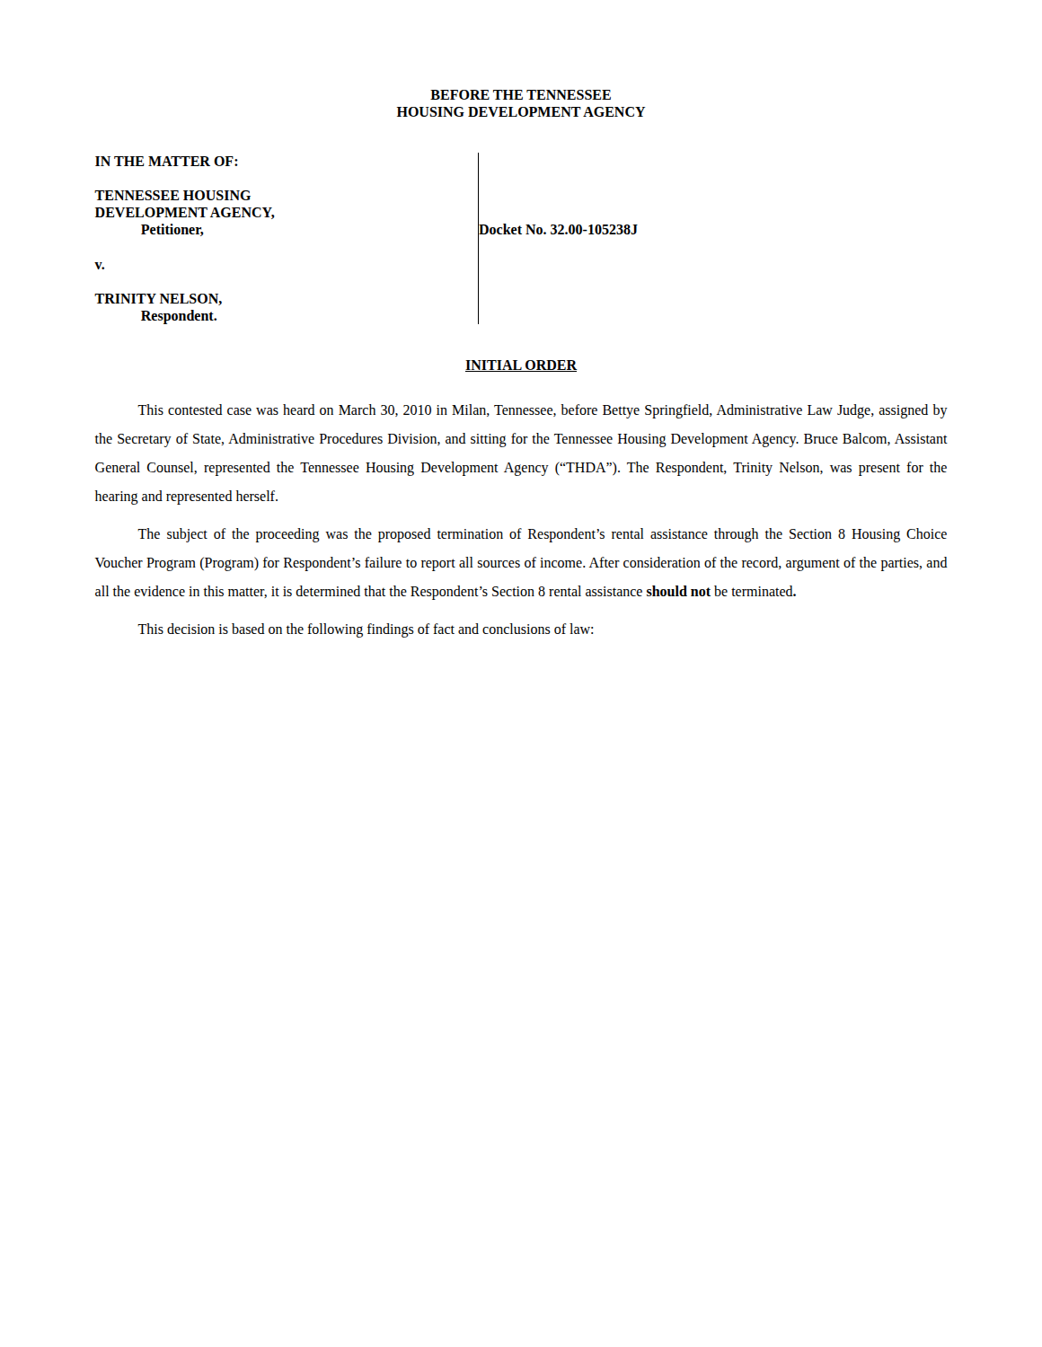BEFORE THE TENNESSEE
HOUSING DEVELOPMENT AGENCY
| IN THE MATTER OF: TENNESSEE HOUSING DEVELOPMENT AGENCY, Petitioner, v. TRINITY NELSON, Respondent. | Docket No. 32.00-105238J |
INITIAL ORDER
This contested case was heard on March 30, 2010 in Milan, Tennessee, before Bettye Springfield, Administrative Law Judge, assigned by the Secretary of State, Administrative Procedures Division, and sitting for the Tennessee Housing Development Agency. Bruce Balcom, Assistant General Counsel, represented the Tennessee Housing Development Agency (“THDA”). The Respondent, Trinity Nelson, was present for the hearing and represented herself.
The subject of the proceeding was the proposed termination of Respondent’s rental assistance through the Section 8 Housing Choice Voucher Program (Program) for Respondent’s failure to report all sources of income. After consideration of the record, argument of the parties, and all the evidence in this matter, it is determined that the Respondent’s Section 8 rental assistance should not be terminated.
This decision is based on the following findings of fact and conclusions of law: